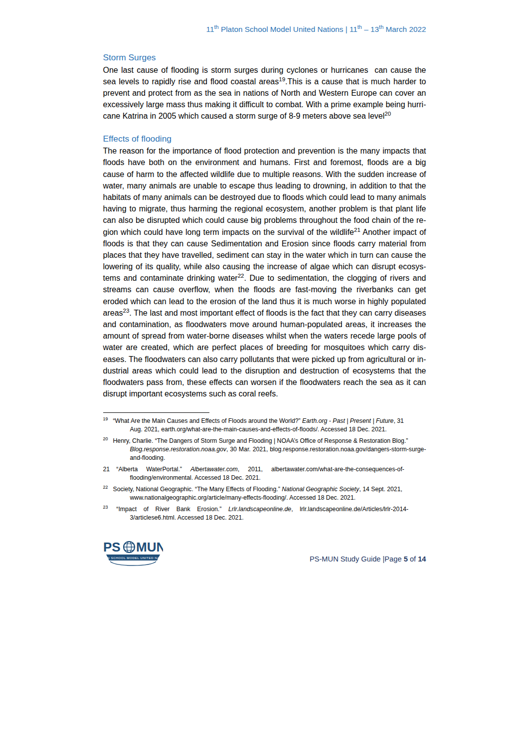11th Platon School Model United Nations | 11th – 13th March 2022
Storm Surges
One last cause of flooding is storm surges during cyclones or hurricanes can cause the sea levels to rapidly rise and flood coastal areas19.This is a cause that is much harder to prevent and protect from as the sea in nations of North and Western Europe can cover an excessively large mass thus making it difficult to combat. With a prime example being hurricane Katrina in 2005 which caused a storm surge of 8-9 meters above sea level20
Effects of flooding
The reason for the importance of flood protection and prevention is the many impacts that floods have both on the environment and humans. First and foremost, floods are a big cause of harm to the affected wildlife due to multiple reasons. With the sudden increase of water, many animals are unable to escape thus leading to drowning, in addition to that the habitats of many animals can be destroyed due to floods which could lead to many animals having to migrate, thus harming the regional ecosystem, another problem is that plant life can also be disrupted which could cause big problems throughout the food chain of the region which could have long term impacts on the survival of the wildlife21 Another impact of floods is that they can cause Sedimentation and Erosion since floods carry material from places that they have travelled, sediment can stay in the water which in turn can cause the lowering of its quality, while also causing the increase of algae which can disrupt ecosystems and contaminate drinking water22. Due to sedimentation, the clogging of rivers and streams can cause overflow, when the floods are fast-moving the riverbanks can get eroded which can lead to the erosion of the land thus it is much worse in highly populated areas23. The last and most important effect of floods is the fact that they can carry diseases and contamination, as floodwaters move around human-populated areas, it increases the amount of spread from water-borne diseases whilst when the waters recede large pools of water are created, which are perfect places of breeding for mosquitoes which carry diseases. The floodwaters can also carry pollutants that were picked up from agricultural or industrial areas which could lead to the disruption and destruction of ecosystems that the floodwaters pass from, these effects can worsen if the floodwaters reach the sea as it can disrupt important ecosystems such as coral reefs.
19
“What Are the Main Causes and Effects of Floods around the World?” Earth.org - Past | Present | Future, 31 Aug. 2021, earth.org/what-are-the-main-causes-and-effects-of-floods/. Accessed 18 Dec. 2021.
20
Henry, Charlie. “The Dangers of Storm Surge and Flooding | NOAA’s Office of Response & Restoration Blog.” Blog.response.restoration.noaa.gov, 30 Mar. 2021, blog.response.restoration.noaa.gov/dangers-storm-surge-and-flooding.
21
“Alberta WaterPortal.” Albertawater.com, 2011, albertawater.com/what-are-the-consequences-of- flooding/environmental. Accessed 18 Dec. 2021.
22
Society, National Geographic. “The Many Effects of Flooding.” National Geographic Society, 14 Sept. 2021, www.nationalgeographic.org/article/many-effects-flooding/. Accessed 18 Dec. 2021.
23
“Impact of River Bank Erosion.” Lrlr.landscapeonline.de, lrlr.landscapeonline.de/Articles/lrlr-2014- 3/articlese6.html. Accessed 18 Dec. 2021.
PS MUN PLATON SCHOOL MODEL UNITED NATIONS
PS-MUN Study Guide |Page 5 of 14